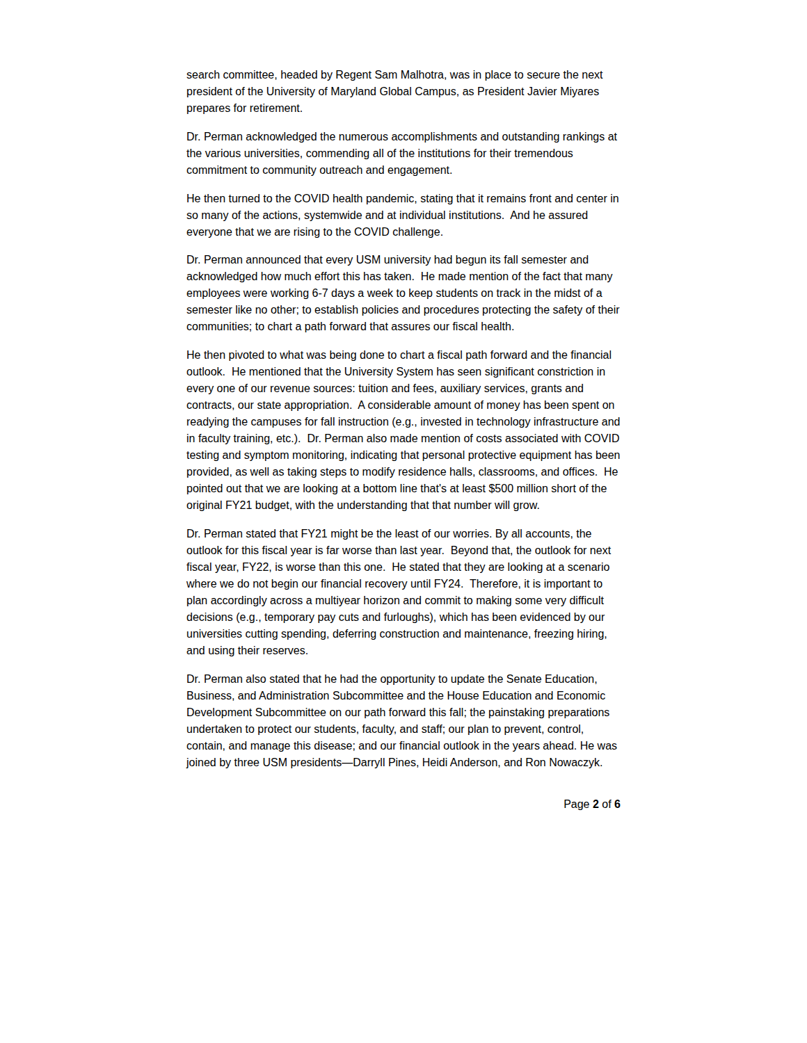search committee, headed by Regent Sam Malhotra, was in place to secure the next president of the University of Maryland Global Campus, as President Javier Miyares prepares for retirement.
Dr. Perman acknowledged the numerous accomplishments and outstanding rankings at the various universities, commending all of the institutions for their tremendous commitment to community outreach and engagement.
He then turned to the COVID health pandemic, stating that it remains front and center in so many of the actions, systemwide and at individual institutions. And he assured everyone that we are rising to the COVID challenge.
Dr. Perman announced that every USM university had begun its fall semester and acknowledged how much effort this has taken. He made mention of the fact that many employees were working 6-7 days a week to keep students on track in the midst of a semester like no other; to establish policies and procedures protecting the safety of their communities; to chart a path forward that assures our fiscal health.
He then pivoted to what was being done to chart a fiscal path forward and the financial outlook. He mentioned that the University System has seen significant constriction in every one of our revenue sources: tuition and fees, auxiliary services, grants and contracts, our state appropriation. A considerable amount of money has been spent on readying the campuses for fall instruction (e.g., invested in technology infrastructure and in faculty training, etc.). Dr. Perman also made mention of costs associated with COVID testing and symptom monitoring, indicating that personal protective equipment has been provided, as well as taking steps to modify residence halls, classrooms, and offices. He pointed out that we are looking at a bottom line that's at least $500 million short of the original FY21 budget, with the understanding that that number will grow.
Dr. Perman stated that FY21 might be the least of our worries. By all accounts, the outlook for this fiscal year is far worse than last year. Beyond that, the outlook for next fiscal year, FY22, is worse than this one. He stated that they are looking at a scenario where we do not begin our financial recovery until FY24. Therefore, it is important to plan accordingly across a multiyear horizon and commit to making some very difficult decisions (e.g., temporary pay cuts and furloughs), which has been evidenced by our universities cutting spending, deferring construction and maintenance, freezing hiring, and using their reserves.
Dr. Perman also stated that he had the opportunity to update the Senate Education, Business, and Administration Subcommittee and the House Education and Economic Development Subcommittee on our path forward this fall; the painstaking preparations undertaken to protect our students, faculty, and staff; our plan to prevent, control, contain, and manage this disease; and our financial outlook in the years ahead. He was joined by three USM presidents—Darryll Pines, Heidi Anderson, and Ron Nowaczyk.
Page 2 of 6